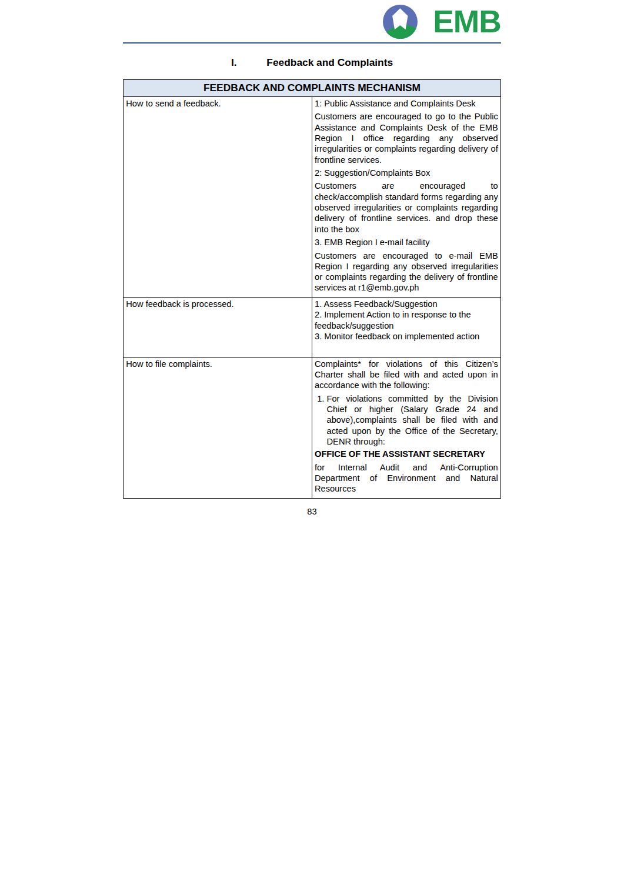EMB
I. Feedback and Complaints
| FEEDBACK AND COMPLAINTS MECHANISM |
| --- |
| How to send a feedback. | 1: Public Assistance and Complaints Desk Customers are encouraged to go to the Public Assistance and Complaints Desk of the EMB Region I office regarding any observed irregularities or complaints regarding delivery of frontline services. 2: Suggestion/Complaints Box Customers are encouraged to check/accomplish standard forms regarding any observed irregularities or complaints regarding delivery of frontline services. and drop these into the box 3. EMB Region I e-mail facility Customers are encouraged to e-mail EMB Region I regarding any observed irregularities or complaints regarding the delivery of frontline services at r1@emb.gov.ph |
| How feedback is processed. | 1. Assess Feedback/Suggestion 2. Implement Action to in response to the feedback/suggestion 3. Monitor feedback on implemented action |
| How to file complaints. | Complaints* for violations of this Citizen’s Charter shall be filed with and acted upon in accordance with the following: For violations committed by the Division Chief or higher (Salary Grade 24 and above),complaints shall be filed with and acted upon by the Office of the Secretary, DENR through: OFFICE OF THE ASSISTANT SECRETARY for Internal Audit and Anti-Corruption Department of Environment and Natural Resources |
83